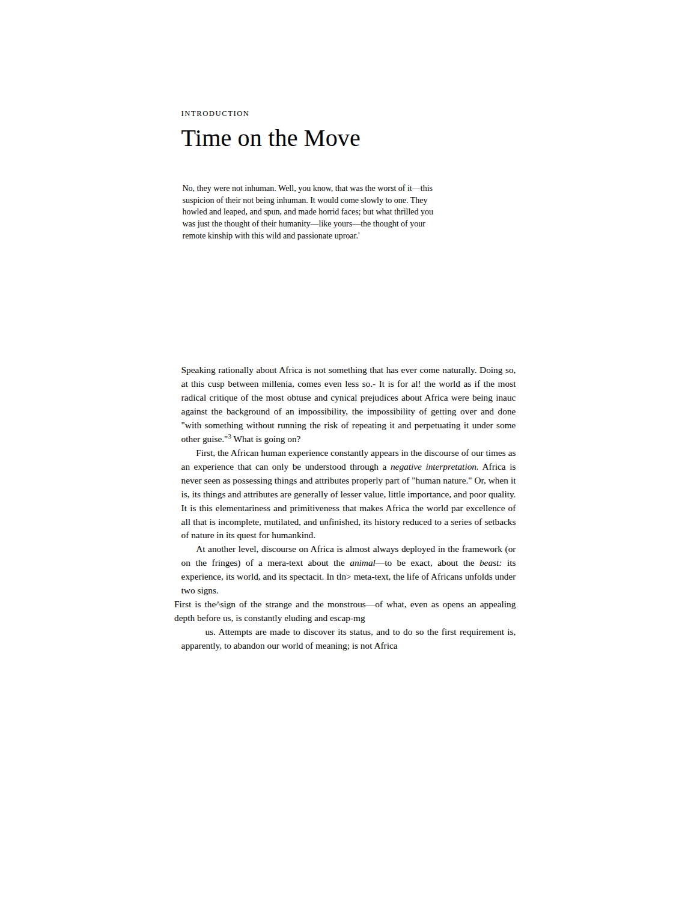Introduction
Time on the Move
No, they were not inhuman. Well, you know, that was the worst of it—this suspicion of their not being inhuman. It would come slowly to one. They howled and leaped, and spun, and made horrid faces; but what thrilled you was just the thought of their humanity—like yours—the thought of your remote kinship with this wild and passionate uproar.'
Speaking rationally about Africa is not something that has ever come naturally. Doing so, at this cusp between millenia, comes even less so.- It is for al! the world as if the most radical critique of the most obtuse and cynical prejudices about Africa were being inauc against the background of an impossibility, the impossibility of getting over and done "with something without running the risk of repeating it and perpetuating it under some other guise."3 What is going on?
First, the African human experience constantly appears in the discourse of our times as an experience that can only be understood through a negative interpretation. Africa is never seen as possessing things and attributes properly part of "human nature." Or, when it is, its things and attributes are generally of lesser value, little importance, and poor quality. It is this elementariness and primitiveness that makes Africa the world par excellence of all that is incomplete, mutilated, and unfinished, its history reduced to a series of setbacks of nature in its quest for humankind.
At another level, discourse on Africa is almost always deployed in the framework (or on the fringes) of a mera-text about the animal—to be exact, about the beast: its experience, its world, and its spectacit. In tln> meta-text, the life of Africans unfolds under two signs.
First is the^sign of the strange and the monstrous—of what, even as opens an appealing depth before us, is constantly eluding and escap-mg
us. Attempts are made to discover its status, and to do so the first requirement is, apparently, to abandon our world of meaning; is not Africa